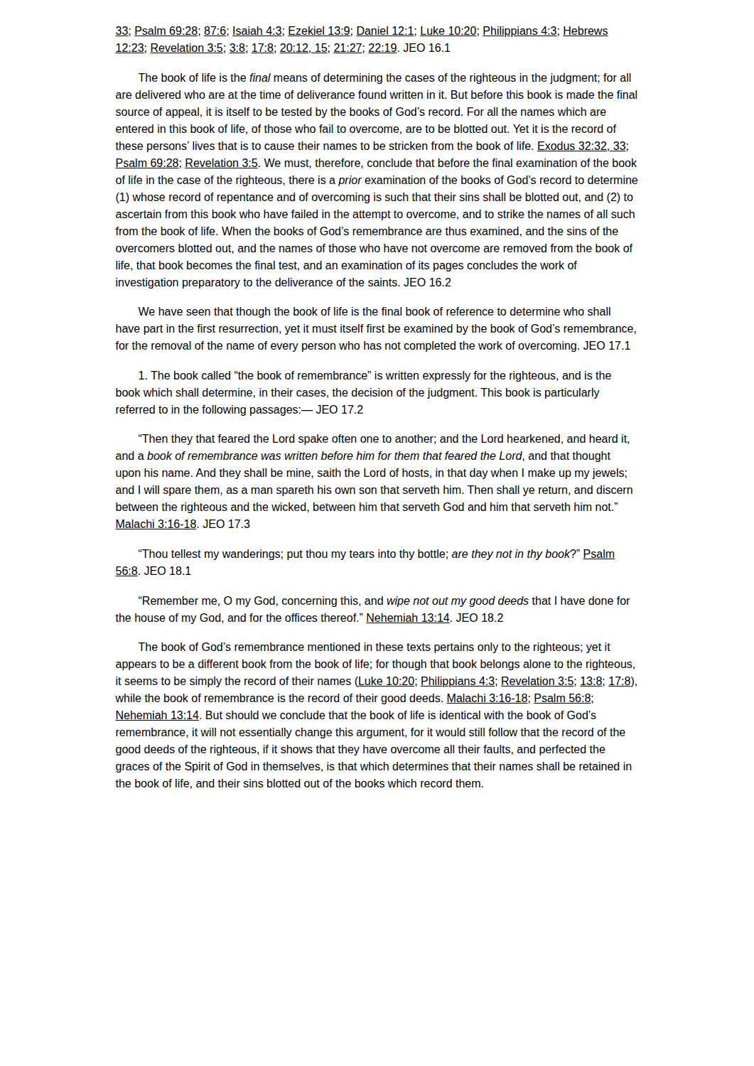33; Psalm 69:28; 87:6; Isaiah 4:3; Ezekiel 13:9; Daniel 12:1; Luke 10:20; Philippians 4:3; Hebrews 12:23; Revelation 3:5; 3:8; 17:8; 20:12, 15; 21:27; 22:19. JEO 16.1
The book of life is the final means of determining the cases of the righteous in the judgment; for all are delivered who are at the time of deliverance found written in it. But before this book is made the final source of appeal, it is itself to be tested by the books of God’s record. For all the names which are entered in this book of life, of those who fail to overcome, are to be blotted out. Yet it is the record of these persons’ lives that is to cause their names to be stricken from the book of life. Exodus 32:32, 33; Psalm 69:28; Revelation 3:5. We must, therefore, conclude that before the final examination of the book of life in the case of the righteous, there is a prior examination of the books of God’s record to determine (1) whose record of repentance and of overcoming is such that their sins shall be blotted out, and (2) to ascertain from this book who have failed in the attempt to overcome, and to strike the names of all such from the book of life. When the books of God’s remembrance are thus examined, and the sins of the overcomers blotted out, and the names of those who have not overcome are removed from the book of life, that book becomes the final test, and an examination of its pages concludes the work of investigation preparatory to the deliverance of the saints. JEO 16.2
We have seen that though the book of life is the final book of reference to determine who shall have part in the first resurrection, yet it must itself first be examined by the book of God’s remembrance, for the removal of the name of every person who has not completed the work of overcoming. JEO 17.1
1. The book called “the book of remembrance” is written expressly for the righteous, and is the book which shall determine, in their cases, the decision of the judgment. This book is particularly referred to in the following passages:— JEO 17.2
“Then they that feared the Lord spake often one to another; and the Lord hearkened, and heard it, and a book of remembrance was written before him for them that feared the Lord, and that thought upon his name. And they shall be mine, saith the Lord of hosts, in that day when I make up my jewels; and I will spare them, as a man spareth his own son that serveth him. Then shall ye return, and discern between the righteous and the wicked, between him that serveth God and him that serveth him not.” Malachi 3:16-18. JEO 17.3
“Thou tellest my wanderings; put thou my tears into thy bottle; are they not in thy book?” Psalm 56:8. JEO 18.1
“Remember me, O my God, concerning this, and wipe not out my good deeds that I have done for the house of my God, and for the offices thereof.” Nehemiah 13:14. JEO 18.2
The book of God’s remembrance mentioned in these texts pertains only to the righteous; yet it appears to be a different book from the book of life; for though that book belongs alone to the righteous, it seems to be simply the record of their names (Luke 10:20; Philippians 4:3; Revelation 3:5; 13:8; 17:8), while the book of remembrance is the record of their good deeds. Malachi 3:16-18; Psalm 56:8; Nehemiah 13:14. But should we conclude that the book of life is identical with the book of God’s remembrance, it will not essentially change this argument, for it would still follow that the record of the good deeds of the righteous, if it shows that they have overcome all their faults, and perfected the graces of the Spirit of God in themselves, is that which determines that their names shall be retained in the book of life, and their sins blotted out of the books which record them.